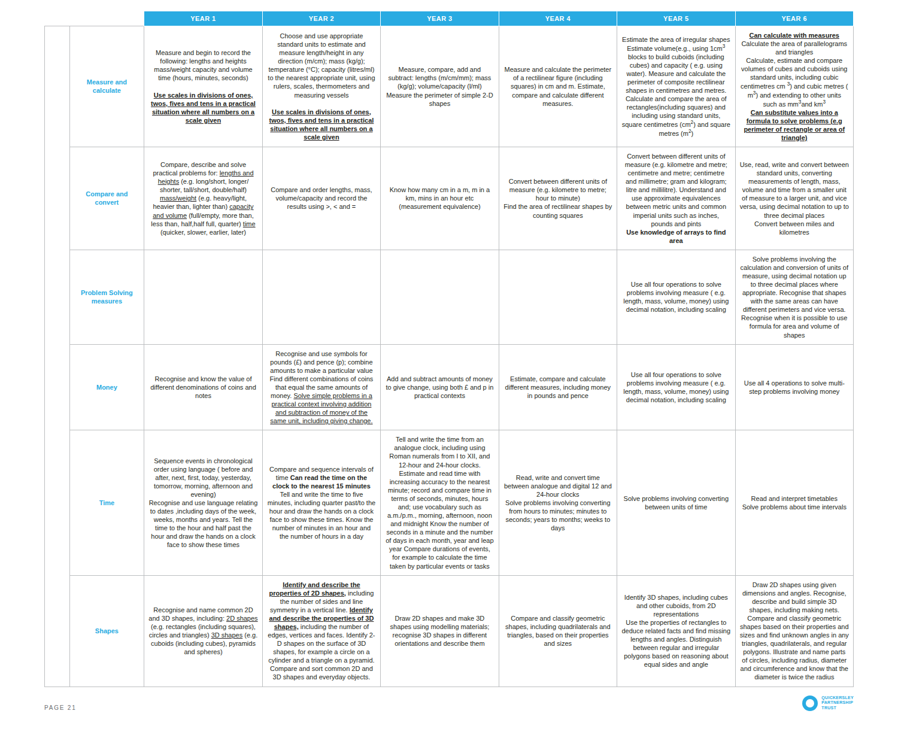| | | YEAR 1 | YEAR 2 | YEAR 3 | YEAR 4 | YEAR 5 | YEAR 6 |
| --- | --- | --- | --- | --- | --- | --- | --- |
| | Measure and calculate | Measure and begin to record the following: lengths and heights mass/weight capacity and volume time (hours, minutes, seconds) Use scales in divisions of ones, twos, fives and tens in a practical situation where all numbers on a scale given | Choose and use appropriate standard units to estimate and measure length/height in any direction (m/cm); mass (kg/g); temperature (°C); capacity (litres/ml) to the nearest appropriate unit, using rulers, scales, thermometers and measuring vessels Use scales in divisions of ones, twos, fives and tens in a practical situation where all numbers on a scale given | Measure, compare, add and subtract: lengths (m/cm/mm); mass (kg/g); volume/capacity (l/ml) Measure the perimeter of simple 2-D shapes | Measure and calculate the perimeter of a rectilinear figure (including squares) in cm and m. Estimate, compare and calculate different measures. | Estimate the area of irregular shapes Estimate volume(e.g., using 1cm 3 blocks to build cuboids (including cubes) and capacity ( e.g. using water). Measure and calculate the perimeter of composite rectilinear shapes in centimetres and metres. Calculate and compare the area of rectangles(including squares) and including using standard units, square centimetres (cm 2 ) and square metres (m 2 ) | Can calculate with measures Calculate the area of parallelograms and triangles Calculate, estimate and compare volumes of cubes and cuboids using standard units, including cubic centimetres cm 3 ) and cubic metres ( m 3 ) and extending to other units such as mm 3 and km 3 Can substitute values into a formula to solve problems (e.g perimeter of rectangle or area of triangle) |
| Compare and convert | Compare, describe and solve practical problems for: lengths and heights (e.g. long/short, longer/ shorter, tall/short, double/half) mass/weight (e.g. heavy/light, heavier than, lighter than) capacity and volume (full/empty, more than, less than, half,half full, quarter) time (quicker, slower, earlier, later) | Compare and order lengths, mass, volume/capacity and record the results using >, < and = | Know how many cm in a m, m in a km, mins in an hour etc (measurement equivalence) | Convert between different units of measure (e.g. kilometre to metre; hour to minute) Find the area of rectilinear shapes by counting squares | Convert between different units of measure (e.g. kilometre and metre; centimetre and metre; centimetre and millimetre; gram and kilogram; litre and millilitre). Understand and use approximate equivalences between metric units and common imperial units such as inches, pounds and pints Use knowledge of arrays to find area | Use, read, write and convert between standard units, converting measurements of length, mass, volume and time from a smaller unit of measure to a larger unit, and vice versa, using decimal notation to up to three decimal places Convert between miles and kilometres |
| Problem Solving measures | | | | | Use all four operations to solve problems involving measure ( e.g. length, mass, volume, money) using decimal notation, including scaling | Solve problems involving the calculation and conversion of units of measure, using decimal notation up to three decimal places where appropriate. Recognise that shapes with the same areas can have different perimeters and vice versa. Recognise when it is possible to use formula for area and volume of shapes |
| Money | Recognise and know the value of different denominations of coins and notes | Recognise and use symbols for pounds (£) and pence (p); combine amounts to make a particular value Find different combinations of coins that equal the same amounts of money. Solve simple problems in a practical context involving addition and subtraction of money of the same unit, including giving change. | Add and subtract amounts of money to give change, using both £ and p in practical contexts | Estimate, compare and calculate different measures, including money in pounds and pence | Use all four operations to solve problems involving measure ( e.g. length, mass, volume, money) using decimal notation, including scaling | Use all 4 operations to solve multi-step problems involving money |
| Time | Sequence events in chronological order using language ( before and after, next, first, today, yesterday, tomorrow, morning, afternoon and evening) Recognise and use language relating to dates ,including days of the week, weeks, months and years. Tell the time to the hour and half past the hour and draw the hands on a clock face to show these times | Compare and sequence intervals of time Can read the time on the clock to the nearest 15 minutes Tell and write the time to five minutes, including quarter past/to the hour and draw the hands on a clock face to show these times. Know the number of minutes in an hour and the number of hours in a day | Tell and write the time from an analogue clock, including using Roman numerals from I to XII, and 12-hour and 24-hour clocks. Estimate and read time with increasing accuracy to the nearest minute; record and compare time in terms of seconds, minutes, hours and; use vocabulary such as a.m./p.m., morning, afternoon, noon and midnight Know the number of seconds in a minute and the number of days in each month, year and leap year Compare durations of events, for example to calculate the time taken by particular events or tasks | Read, write and convert time between analogue and digital 12 and 24-hour clocks Solve problems involving converting from hours to minutes; minutes to seconds; years to months; weeks to days | Solve problems involving converting between units of time | Read and interpret timetables Solve problems about time intervals |
| Shapes | Recognise and name common 2D and 3D shapes, including: 2D shapes (e.g. rectangles (including squares), circles and triangles) 3D shapes (e.g. cuboids (including cubes), pyramids and spheres) | Identify and describe the properties of 2D shapes, including the number of sides and line symmetry in a vertical line. Identify and describe the properties of 3D shapes, including the number of edges, vertices and faces. Identify 2-D shapes on the surface of 3D shapes, for example a circle on a cylinder and a triangle on a pyramid. Compare and sort common 2D and 3D shapes and everyday objects. | Draw 2D shapes and make 3D shapes using modelling materials; recognise 3D shapes in different orientations and describe them | Compare and classify geometric shapes, including quadrilaterals and triangles, based on their properties and sizes | Identify 3D shapes, including cubes and other cuboids, from 2D representations Use the properties of rectangles to deduce related facts and find missing lengths and angles. Distinguish between regular and irregular polygons based on reasoning about equal sides and angle | Draw 2D shapes using given dimensions and angles. Recognise, describe and build simple 3D shapes, including making nets. Compare and classify geometric shapes based on their properties and sizes and find unknown angles in any triangles, quadrilaterals, and regular polygons. Illustrate and name parts of circles, including radius, diameter and circumference and know that the diameter is twice the radius |
PAGE 21
QUICKERSLEY
PARTNERSHIP
TRUST